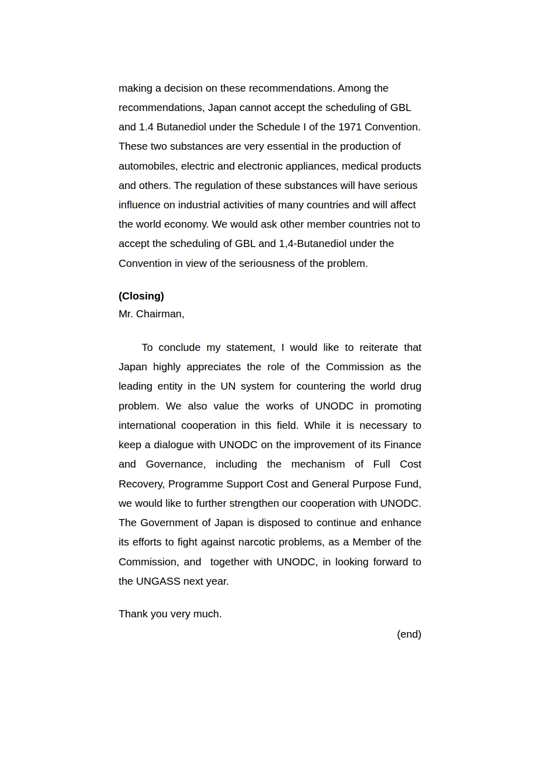making a decision on these recommendations. Among the recommendations, Japan cannot accept the scheduling of GBL and 1.4 Butanediol under the Schedule I of the 1971 Convention. These two substances are very essential in the production of automobiles, electric and electronic appliances, medical products and others. The regulation of these substances will have serious influence on industrial activities of many countries and will affect the world economy. We would ask other member countries not to accept the scheduling of GBL and 1,4-Butanediol under the Convention in view of the seriousness of the problem.
(Closing)
Mr. Chairman,
To conclude my statement, I would like to reiterate that Japan highly appreciates the role of the Commission as the leading entity in the UN system for countering the world drug problem. We also value the works of UNODC in promoting international cooperation in this field. While it is necessary to keep a dialogue with UNODC on the improvement of its Finance and Governance, including the mechanism of Full Cost Recovery, Programme Support Cost and General Purpose Fund, we would like to further strengthen our cooperation with UNODC. The Government of Japan is disposed to continue and enhance its efforts to fight against narcotic problems, as a Member of the Commission, and together with UNODC, in looking forward to the UNGASS next year.
Thank you very much.
(end)